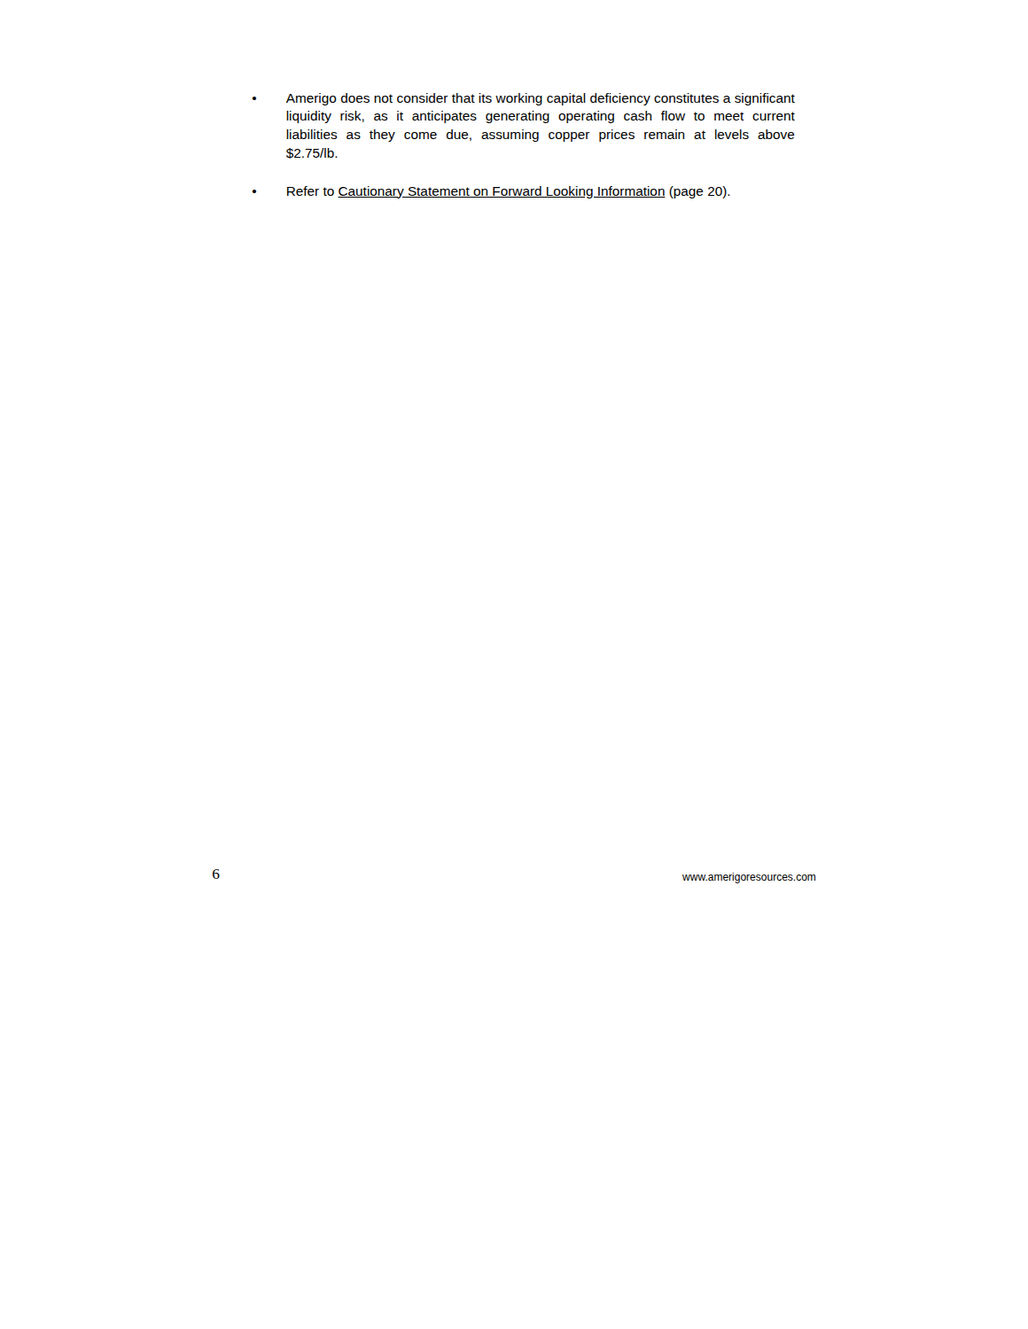Amerigo does not consider that its working capital deficiency constitutes a significant liquidity risk, as it anticipates generating operating cash flow to meet current liabilities as they come due, assuming copper prices remain at levels above $2.75/lb.
Refer to Cautionary Statement on Forward Looking Information (page 20).
6
www.amerigoresources.com